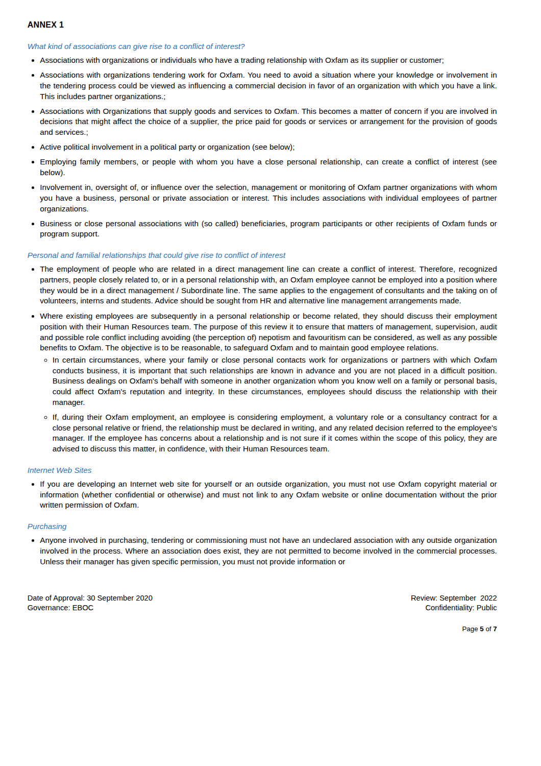ANNEX 1
What kind of associations can give rise to a conflict of interest?
Associations with organizations or individuals who have a trading relationship with Oxfam as its supplier or customer;
Associations with organizations tendering work for Oxfam. You need to avoid a situation where your knowledge or involvement in the tendering process could be viewed as influencing a commercial decision in favor of an organization with which you have a link. This includes partner organizations.;
Associations with Organizations that supply goods and services to Oxfam. This becomes a matter of concern if you are involved in decisions that might affect the choice of a supplier, the price paid for goods or services or arrangement for the provision of goods and services.;
Active political involvement in a political party or organization (see below);
Employing family members, or people with whom you have a close personal relationship, can create a conflict of interest (see below).
Involvement in, oversight of, or influence over the selection, management or monitoring of Oxfam partner organizations with whom you have a business, personal or private association or interest. This includes associations with individual employees of partner organizations.
Business or close personal associations with (so called) beneficiaries, program participants or other recipients of Oxfam funds or program support.
Personal and familial relationships that could give rise to conflict of interest
The employment of people who are related in a direct management line can create a conflict of interest. Therefore, recognized partners, people closely related to, or in a personal relationship with, an Oxfam employee cannot be employed into a position where they would be in a direct management / Subordinate line. The same applies to the engagement of consultants and the taking on of volunteers, interns and students. Advice should be sought from HR and alternative line management arrangements made.
Where existing employees are subsequently in a personal relationship or become related, they should discuss their employment position with their Human Resources team. The purpose of this review it to ensure that matters of management, supervision, audit and possible role conflict including avoiding (the perception of) nepotism and favouritism can be considered, as well as any possible benefits to Oxfam. The objective is to be reasonable, to safeguard Oxfam and to maintain good employee relations.
In certain circumstances, where your family or close personal contacts work for organizations or partners with which Oxfam conducts business, it is important that such relationships are known in advance and you are not placed in a difficult position. Business dealings on Oxfam's behalf with someone in another organization whom you know well on a family or personal basis, could affect Oxfam's reputation and integrity. In these circumstances, employees should discuss the relationship with their manager.
If, during their Oxfam employment, an employee is considering employment, a voluntary role or a consultancy contract for a close personal relative or friend, the relationship must be declared in writing, and any related decision referred to the employee's manager. If the employee has concerns about a relationship and is not sure if it comes within the scope of this policy, they are advised to discuss this matter, in confidence, with their Human Resources team.
Internet Web Sites
If you are developing an Internet web site for yourself or an outside organization, you must not use Oxfam copyright material or information (whether confidential or otherwise) and must not link to any Oxfam website or online documentation without the prior written permission of Oxfam.
Purchasing
Anyone involved in purchasing, tendering or commissioning must not have an undeclared association with any outside organization involved in the process. Where an association does exist, they are not permitted to become involved in the commercial processes. Unless their manager has given specific permission, you must not provide information or
| Date of Approval: 30 September 2020 | Review: September 2022 |
| Governance: EBOC | Confidentiality: Public |
Page 5 of 7